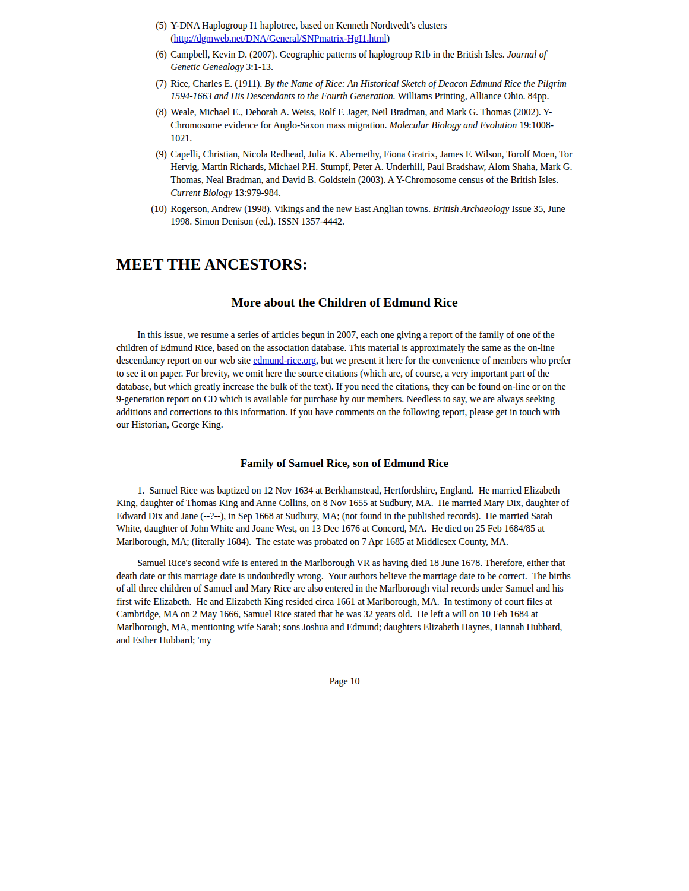(5) Y-DNA Haplogroup I1 haplotree, based on Kenneth Nordtvedt’s clusters (http://dgmweb.net/DNA/General/SNPmatrix-HgI1.html)
(6) Campbell, Kevin D. (2007). Geographic patterns of haplogroup R1b in the British Isles. Journal of Genetic Genealogy 3:1-13.
(7) Rice, Charles E. (1911). By the Name of Rice: An Historical Sketch of Deacon Edmund Rice the Pilgrim 1594-1663 and His Descendants to the Fourth Generation. Williams Printing, Alliance Ohio. 84pp.
(8) Weale, Michael E., Deborah A. Weiss, Rolf F. Jager, Neil Bradman, and Mark G. Thomas (2002). Y-Chromosome evidence for Anglo-Saxon mass migration. Molecular Biology and Evolution 19:1008-1021.
(9) Capelli, Christian, Nicola Redhead, Julia K. Abernethy, Fiona Gratrix, James F. Wilson, Torolf Moen, Tor Hervig, Martin Richards, Michael P.H. Stumpf, Peter A. Underhill, Paul Bradshaw, Alom Shaha, Mark G. Thomas, Neal Bradman, and David B. Goldstein (2003). A Y-Chromosome census of the British Isles. Current Biology 13:979-984.
(10) Rogerson, Andrew (1998). Vikings and the new East Anglian towns. British Archaeology Issue 35, June 1998. Simon Denison (ed.). ISSN 1357-4442.
MEET THE ANCESTORS:
More about the Children of Edmund Rice
In this issue, we resume a series of articles begun in 2007, each one giving a report of the family of one of the children of Edmund Rice, based on the association database. This material is approximately the same as the on-line descendancy report on our web site edmund-rice.org, but we present it here for the convenience of members who prefer to see it on paper. For brevity, we omit here the source citations (which are, of course, a very important part of the database, but which greatly increase the bulk of the text). If you need the citations, they can be found on-line or on the 9-generation report on CD which is available for purchase by our members. Needless to say, we are always seeking additions and corrections to this information. If you have comments on the following report, please get in touch with our Historian, George King.
Family of Samuel Rice, son of Edmund Rice
1. Samuel Rice was baptized on 12 Nov 1634 at Berkhamstead, Hertfordshire, England. He married Elizabeth King, daughter of Thomas King and Anne Collins, on 8 Nov 1655 at Sudbury, MA. He married Mary Dix, daughter of Edward Dix and Jane (--?--), in Sep 1668 at Sudbury, MA; (not found in the published records). He married Sarah White, daughter of John White and Joane West, on 13 Dec 1676 at Concord, MA. He died on 25 Feb 1684/85 at Marlborough, MA; (literally 1684). The estate was probated on 7 Apr 1685 at Middlesex County, MA.
Samuel Rice's second wife is entered in the Marlborough VR as having died 18 June 1678. Therefore, either that death date or this marriage date is undoubtedly wrong. Your authors believe the marriage date to be correct. The births of all three children of Samuel and Mary Rice are also entered in the Marlborough vital records under Samuel and his first wife Elizabeth. He and Elizabeth King resided circa 1661 at Marlborough, MA. In testimony of court files at Cambridge, MA on 2 May 1666, Samuel Rice stated that he was 32 years old. He left a will on 10 Feb 1684 at Marlborough, MA, mentioning wife Sarah; sons Joshua and Edmund; daughters Elizabeth Haynes, Hannah Hubbard, and Esther Hubbard; 'my
Page 10